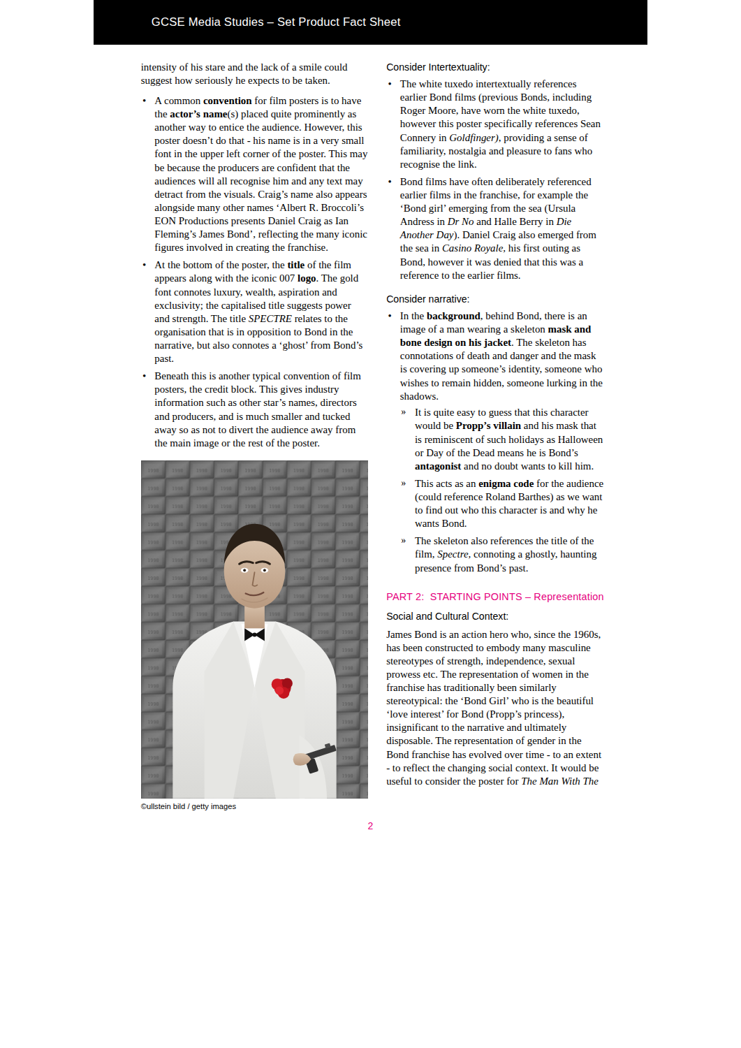GCSE Media Studies – Set Product Fact Sheet
intensity of his stare and the lack of a smile could suggest how seriously he expects to be taken.
A common convention for film posters is to have the actor’s name(s) placed quite prominently as another way to entice the audience. However, this poster doesn’t do that - his name is in a very small font in the upper left corner of the poster. This may be because the producers are confident that the audiences will all recognise him and any text may detract from the visuals. Craig’s name also appears alongside many other names ‘Albert R. Broccoli’s EON Productions presents Daniel Craig as Ian Fleming’s James Bond’, reflecting the many iconic figures involved in creating the franchise.
At the bottom of the poster, the title of the film appears along with the iconic 007 logo. The gold font connotes luxury, wealth, aspiration and exclusivity; the capitalised title suggests power and strength. The title SPECTRE relates to the organisation that is in opposition to Bond in the narrative, but also connotes a ‘ghost’ from Bond’s past.
Beneath this is another typical convention of film posters, the credit block. This gives industry information such as other star’s names, directors and producers, and is much smaller and tucked away so as not to divert the audience away from the main image or the rest of the poster.
1990
©ullstein bild / getty images
Consider Intertextuality:
The white tuxedo intertextually references earlier Bond films (previous Bonds, including Roger Moore, have worn the white tuxedo, however this poster specifically references Sean Connery in Goldfinger), providing a sense of familiarity, nostalgia and pleasure to fans who recognise the link.
Bond films have often deliberately referenced earlier films in the franchise, for example the ‘Bond girl’ emerging from the sea (Ursula Andress in Dr No and Halle Berry in Die Another Day). Daniel Craig also emerged from the sea in Casino Royale, his first outing as Bond, however it was denied that this was a reference to the earlier films.
Consider narrative:
In the background, behind Bond, there is an image of a man wearing a skeleton mask and bone design on his jacket. The skeleton has connotations of death and danger and the mask is covering up someone’s identity, someone who wishes to remain hidden, someone lurking in the shadows.
It is quite easy to guess that this character would be Propp’s villain and his mask that is reminiscent of such holidays as Halloween or Day of the Dead means he is Bond’s antagonist and no doubt wants to kill him.
This acts as an enigma code for the audience (could reference Roland Barthes) as we want to find out who this character is and why he wants Bond.
The skeleton also references the title of the film, Spectre, connoting a ghostly, haunting presence from Bond’s past.
PART 2: STARTING POINTS – Representation
Social and Cultural Context:
James Bond is an action hero who, since the 1960s, has been constructed to embody many masculine stereotypes of strength, independence, sexual prowess etc. The representation of women in the franchise has traditionally been similarly stereotypical: the ‘Bond Girl’ who is the beautiful ‘love interest’ for Bond (Propp’s princess), insignificant to the narrative and ultimately disposable. The representation of gender in the Bond franchise has evolved over time - to an extent - to reflect the changing social context. It would be useful to consider the poster for The Man With The
2